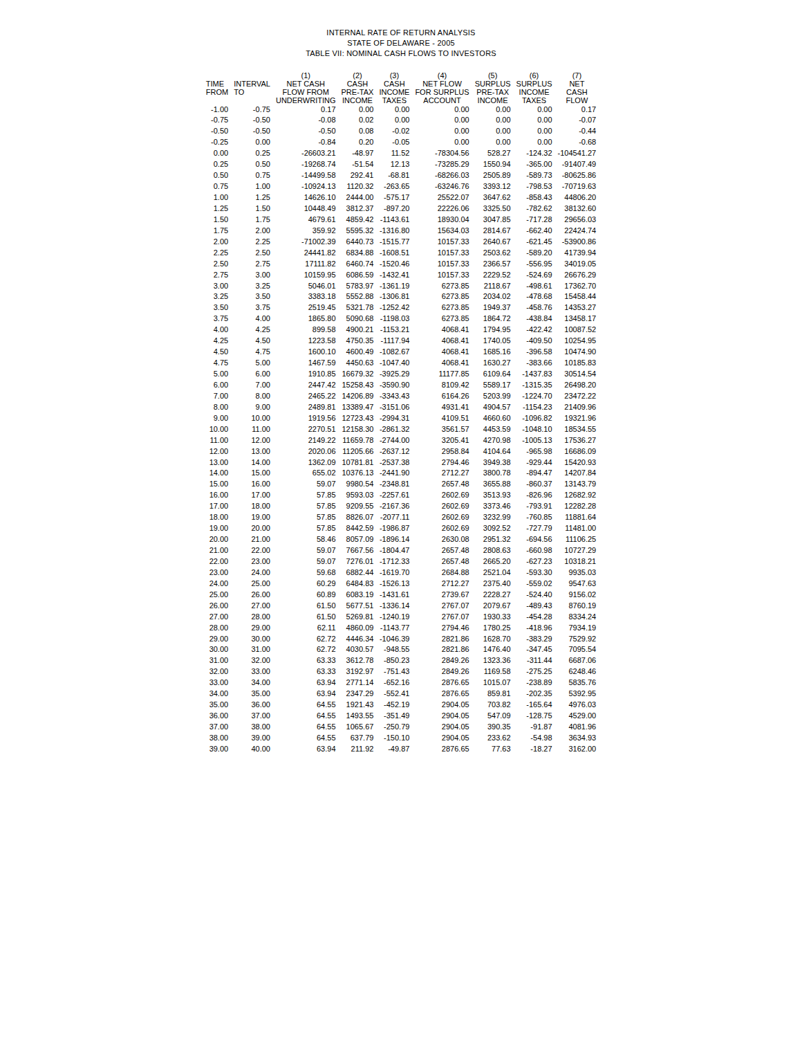INTERNAL RATE OF RETURN ANALYSIS
STATE OF DELAWARE - 2005
TABLE VII: NOMINAL CASH FLOWS TO INVESTORS
| | | (1) | (2) | (3) | (4) | (5) | (6) | (7) |
| --- | --- | --- | --- | --- | --- | --- | --- | --- |
| TIME | INTERVAL | NET CASH | CASH | CASH | NET FLOW | SURPLUS | SURPLUS | NET |
| FROM | TO | FLOW FROM | PRE-TAX | INCOME | FOR SURPLUS | PRE-TAX | INCOME | CASH |
| | | UNDERWRITING | INCOME | TAXES | ACCOUNT | INCOME | TAXES | FLOW |
| -1.00 | -0.75 | 0.17 | 0.00 | 0.00 | 0.00 | 0.00 | 0.00 | 0.17 |
| -0.75 | -0.50 | -0.08 | 0.02 | 0.00 | 0.00 | 0.00 | 0.00 | -0.07 |
| -0.50 | -0.50 | -0.50 | 0.08 | -0.02 | 0.00 | 0.00 | 0.00 | -0.44 |
| -0.25 | 0.00 | -0.84 | 0.20 | -0.05 | 0.00 | 0.00 | 0.00 | -0.68 |
| 0.00 | 0.25 | -26603.21 | -48.97 | 11.52 | -78304.56 | 528.27 | -124.32 | -104541.27 |
| 0.25 | 0.50 | -19268.74 | -51.54 | 12.13 | -73285.29 | 1550.94 | -365.00 | -91407.49 |
| 0.50 | 0.75 | -14499.58 | 292.41 | -68.81 | -68266.03 | 2505.89 | -589.73 | -80625.86 |
| 0.75 | 1.00 | -10924.13 | 1120.32 | -263.65 | -63246.76 | 3393.12 | -798.53 | -70719.63 |
| 1.00 | 1.25 | 14626.10 | 2444.00 | -575.17 | 25522.07 | 3647.62 | -858.43 | 44806.20 |
| 1.25 | 1.50 | 10448.49 | 3812.37 | -897.20 | 22226.06 | 3325.50 | -782.62 | 38132.60 |
| 1.50 | 1.75 | 4679.61 | 4859.42 | -1143.61 | 18930.04 | 3047.85 | -717.28 | 29656.03 |
| 1.75 | 2.00 | 359.92 | 5595.32 | -1316.80 | 15634.03 | 2814.67 | -662.40 | 22424.74 |
| 2.00 | 2.25 | -71002.39 | 6440.73 | -1515.77 | 10157.33 | 2640.67 | -621.45 | -53900.86 |
| 2.25 | 2.50 | 24441.82 | 6834.88 | -1608.51 | 10157.33 | 2503.62 | -589.20 | 41739.94 |
| 2.50 | 2.75 | 17111.82 | 6460.74 | -1520.46 | 10157.33 | 2366.57 | -556.95 | 34019.05 |
| 2.75 | 3.00 | 10159.95 | 6086.59 | -1432.41 | 10157.33 | 2229.52 | -524.69 | 26676.29 |
| 3.00 | 3.25 | 5046.01 | 5783.97 | -1361.19 | 6273.85 | 2118.67 | -498.61 | 17362.70 |
| 3.25 | 3.50 | 3383.18 | 5552.88 | -1306.81 | 6273.85 | 2034.02 | -478.68 | 15458.44 |
| 3.50 | 3.75 | 2519.45 | 5321.78 | -1252.42 | 6273.85 | 1949.37 | -458.76 | 14353.27 |
| 3.75 | 4.00 | 1865.80 | 5090.68 | -1198.03 | 6273.85 | 1864.72 | -438.84 | 13458.17 |
| 4.00 | 4.25 | 899.58 | 4900.21 | -1153.21 | 4068.41 | 1794.95 | -422.42 | 10087.52 |
| 4.25 | 4.50 | 1223.58 | 4750.35 | -1117.94 | 4068.41 | 1740.05 | -409.50 | 10254.95 |
| 4.50 | 4.75 | 1600.10 | 4600.49 | -1082.67 | 4068.41 | 1685.16 | -396.58 | 10474.90 |
| 4.75 | 5.00 | 1467.59 | 4450.63 | -1047.40 | 4068.41 | 1630.27 | -383.66 | 10185.83 |
| 5.00 | 6.00 | 1910.85 | 16679.32 | -3925.29 | 11177.85 | 6109.64 | -1437.83 | 30514.54 |
| 6.00 | 7.00 | 2447.42 | 15258.43 | -3590.90 | 8109.42 | 5589.17 | -1315.35 | 26498.20 |
| 7.00 | 8.00 | 2465.22 | 14206.89 | -3343.43 | 6164.26 | 5203.99 | -1224.70 | 23472.22 |
| 8.00 | 9.00 | 2489.81 | 13389.47 | -3151.06 | 4931.41 | 4904.57 | -1154.23 | 21409.96 |
| 9.00 | 10.00 | 1919.56 | 12723.43 | -2994.31 | 4109.51 | 4660.60 | -1096.82 | 19321.96 |
| 10.00 | 11.00 | 2270.51 | 12158.30 | -2861.32 | 3561.57 | 4453.59 | -1048.10 | 18534.55 |
| 11.00 | 12.00 | 2149.22 | 11659.78 | -2744.00 | 3205.41 | 4270.98 | -1005.13 | 17536.27 |
| 12.00 | 13.00 | 2020.06 | 11205.66 | -2637.12 | 2958.84 | 4104.64 | -965.98 | 16686.09 |
| 13.00 | 14.00 | 1362.09 | 10781.81 | -2537.38 | 2794.46 | 3949.38 | -929.44 | 15420.93 |
| 14.00 | 15.00 | 655.02 | 10376.13 | -2441.90 | 2712.27 | 3800.78 | -894.47 | 14207.84 |
| 15.00 | 16.00 | 59.07 | 9980.54 | -2348.81 | 2657.48 | 3655.88 | -860.37 | 13143.79 |
| 16.00 | 17.00 | 57.85 | 9593.03 | -2257.61 | 2602.69 | 3513.93 | -826.96 | 12682.92 |
| 17.00 | 18.00 | 57.85 | 9209.55 | -2167.36 | 2602.69 | 3373.46 | -793.91 | 12282.28 |
| 18.00 | 19.00 | 57.85 | 8826.07 | -2077.11 | 2602.69 | 3232.99 | -760.85 | 11881.64 |
| 19.00 | 20.00 | 57.85 | 8442.59 | -1986.87 | 2602.69 | 3092.52 | -727.79 | 11481.00 |
| 20.00 | 21.00 | 58.46 | 8057.09 | -1896.14 | 2630.08 | 2951.32 | -694.56 | 11106.25 |
| 21.00 | 22.00 | 59.07 | 7667.56 | -1804.47 | 2657.48 | 2808.63 | -660.98 | 10727.29 |
| 22.00 | 23.00 | 59.07 | 7276.01 | -1712.33 | 2657.48 | 2665.20 | -627.23 | 10318.21 |
| 23.00 | 24.00 | 59.68 | 6882.44 | -1619.70 | 2684.88 | 2521.04 | -593.30 | 9935.03 |
| 24.00 | 25.00 | 60.29 | 6484.83 | -1526.13 | 2712.27 | 2375.40 | -559.02 | 9547.63 |
| 25.00 | 26.00 | 60.89 | 6083.19 | -1431.61 | 2739.67 | 2228.27 | -524.40 | 9156.02 |
| 26.00 | 27.00 | 61.50 | 5677.51 | -1336.14 | 2767.07 | 2079.67 | -489.43 | 8760.19 |
| 27.00 | 28.00 | 61.50 | 5269.81 | -1240.19 | 2767.07 | 1930.33 | -454.28 | 8334.24 |
| 28.00 | 29.00 | 62.11 | 4860.09 | -1143.77 | 2794.46 | 1780.25 | -418.96 | 7934.19 |
| 29.00 | 30.00 | 62.72 | 4446.34 | -1046.39 | 2821.86 | 1628.70 | -383.29 | 7529.92 |
| 30.00 | 31.00 | 62.72 | 4030.57 | -948.55 | 2821.86 | 1476.40 | -347.45 | 7095.54 |
| 31.00 | 32.00 | 63.33 | 3612.78 | -850.23 | 2849.26 | 1323.36 | -311.44 | 6687.06 |
| 32.00 | 33.00 | 63.33 | 3192.97 | -751.43 | 2849.26 | 1169.58 | -275.25 | 6248.46 |
| 33.00 | 34.00 | 63.94 | 2771.14 | -652.16 | 2876.65 | 1015.07 | -238.89 | 5835.76 |
| 34.00 | 35.00 | 63.94 | 2347.29 | -552.41 | 2876.65 | 859.81 | -202.35 | 5392.95 |
| 35.00 | 36.00 | 64.55 | 1921.43 | -452.19 | 2904.05 | 703.82 | -165.64 | 4976.03 |
| 36.00 | 37.00 | 64.55 | 1493.55 | -351.49 | 2904.05 | 547.09 | -128.75 | 4529.00 |
| 37.00 | 38.00 | 64.55 | 1065.67 | -250.79 | 2904.05 | 390.35 | -91.87 | 4081.96 |
| 38.00 | 39.00 | 64.55 | 637.79 | -150.10 | 2904.05 | 233.62 | -54.98 | 3634.93 |
| 39.00 | 40.00 | 63.94 | 211.92 | -49.87 | 2876.65 | 77.63 | -18.27 | 3162.00 |